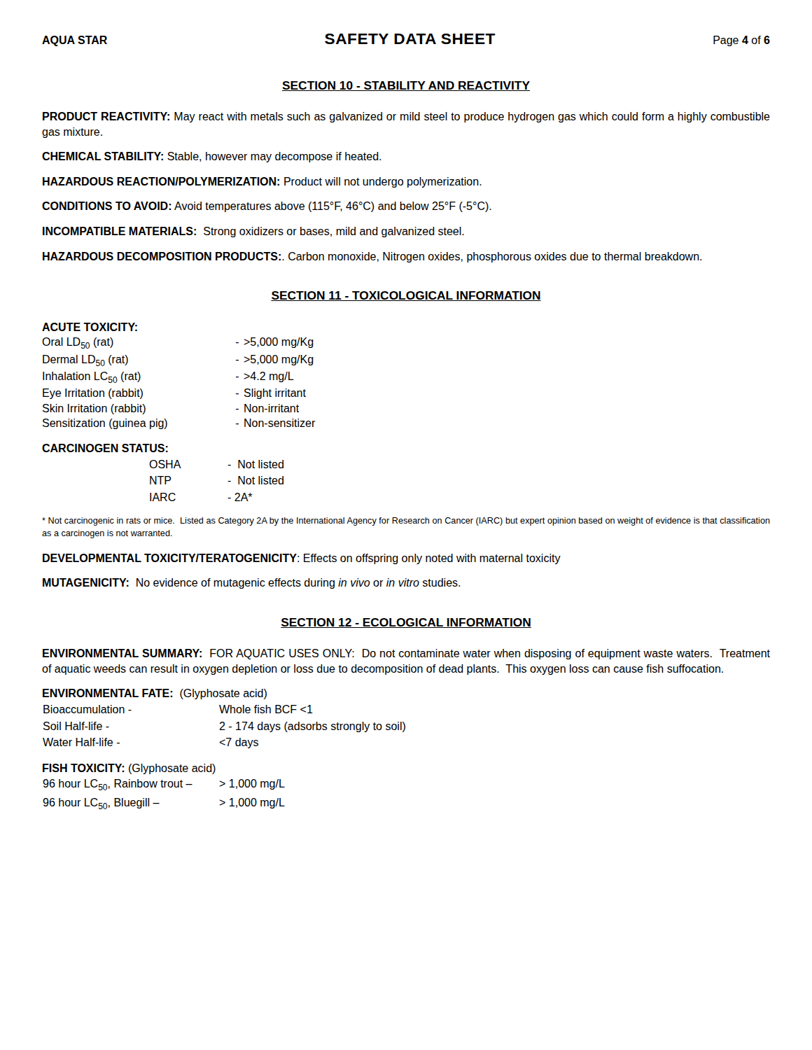AQUA STAR SAFETY DATA SHEET Page 4 of 6
SECTION 10 - STABILITY AND REACTIVITY
PRODUCT REACTIVITY: May react with metals such as galvanized or mild steel to produce hydrogen gas which could form a highly combustible gas mixture.
CHEMICAL STABILITY: Stable, however may decompose if heated.
HAZARDOUS REACTION/POLYMERIZATION: Product will not undergo polymerization.
CONDITIONS TO AVOID: Avoid temperatures above (115°F, 46°C) and below 25°F (-5°C).
INCOMPATIBLE MATERIALS: Strong oxidizers or bases, mild and galvanized steel.
HAZARDOUS DECOMPOSITION PRODUCTS:. Carbon monoxide, Nitrogen oxides, phosphorous oxides due to thermal breakdown.
SECTION 11 - TOXICOLOGICAL INFORMATION
ACUTE TOXICITY:
| Oral LD 50 (rat) | - | >5,000 mg/Kg |
| Dermal LD 50 (rat) | - | >5,000 mg/Kg |
| Inhalation LC 50 (rat) | - | >4.2 mg/L |
| Eye Irritation (rabbit) | - | Slight irritant |
| Skin Irritation (rabbit) | - | Non-irritant |
| Sensitization (guinea pig) | - | Non-sensitizer |
CARCINOGEN STATUS:
| | OSHA | - Not listed |
| | NTP | - Not listed |
| | IARC | - 2A* |
* Not carcinogenic in rats or mice. Listed as Category 2A by the International Agency for Research on Cancer (IARC) but expert opinion based on weight of evidence is that classification as a carcinogen is not warranted.
DEVELOPMENTAL TOXICITY/TERATOGENICITY: Effects on offspring only noted with maternal toxicity
MUTAGENICITY: No evidence of mutagenic effects during in vivo or in vitro studies.
SECTION 12 - ECOLOGICAL INFORMATION
ENVIRONMENTAL SUMMARY: FOR AQUATIC USES ONLY: Do not contaminate water when disposing of equipment waste waters. Treatment of aquatic weeds can result in oxygen depletion or loss due to decomposition of dead plants. This oxygen loss can cause fish suffocation.
ENVIRONMENTAL FATE: (Glyphosate acid)
| Bioaccumulation - | Whole fish BCF <1 |
| Soil Half-life - | 2 - 174 days (adsorbs strongly to soil) |
| Water Half-life - | <7 days |
FISH TOXICITY: (Glyphosate acid)
| 96 hour LC 50 , Rainbow trout – | > 1,000 mg/L |
| 96 hour LC 50 , Bluegill – | > 1,000 mg/L |